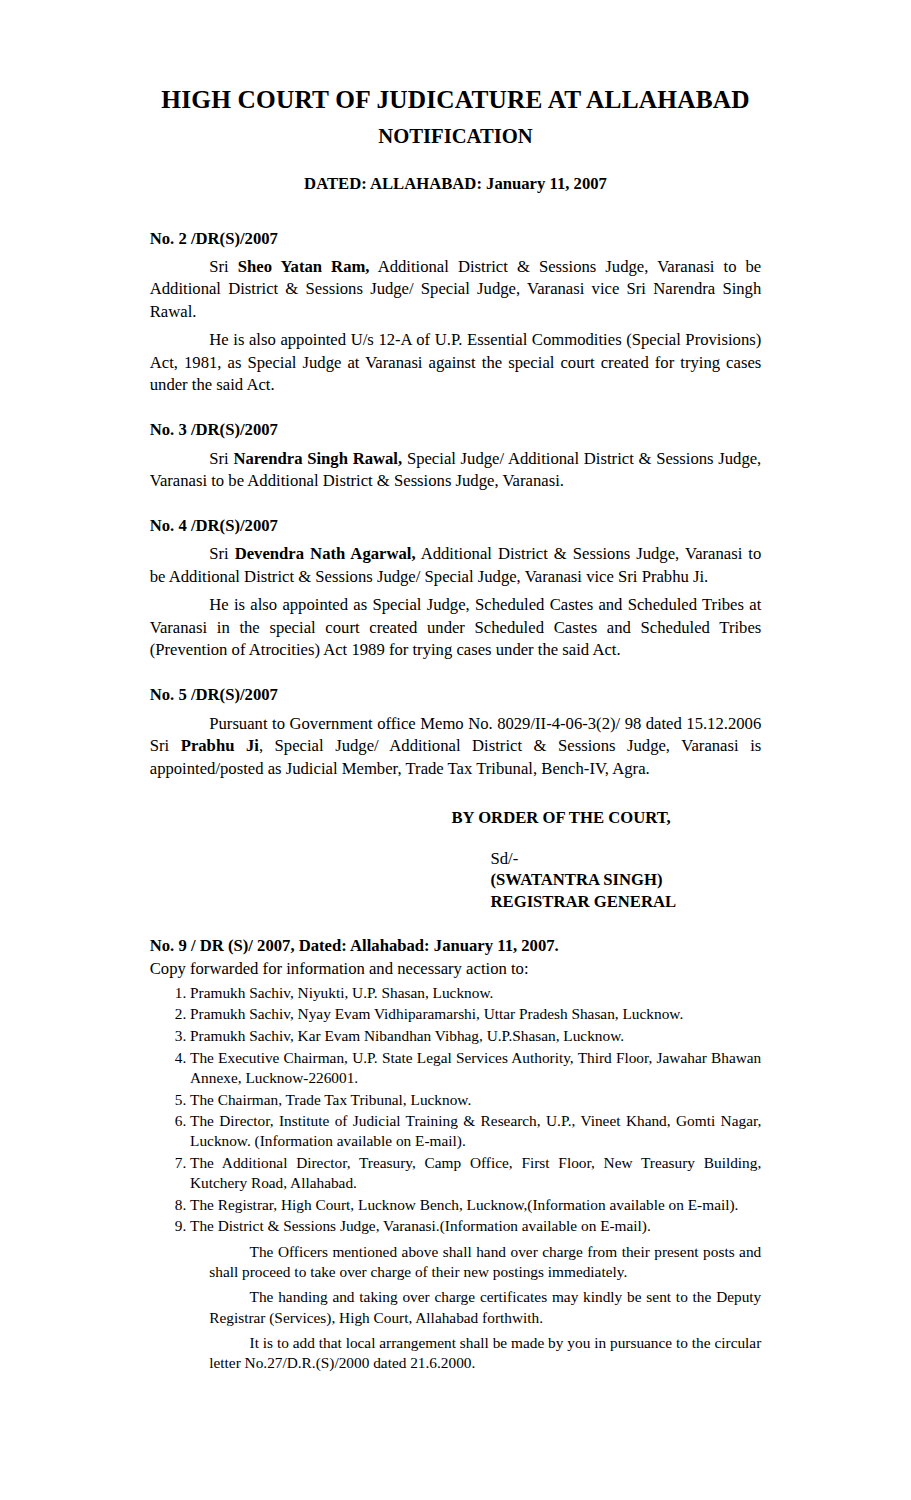HIGH COURT OF JUDICATURE AT ALLAHABAD
NOTIFICATION
DATED: ALLAHABAD: January 11, 2007
No. 2 /DR(S)/2007
Sri Sheo Yatan Ram, Additional District & Sessions Judge, Varanasi to be Additional District & Sessions Judge/ Special Judge, Varanasi vice Sri Narendra Singh Rawal.
He is also appointed U/s 12-A of U.P. Essential Commodities (Special Provisions) Act, 1981, as Special Judge at Varanasi against the special court created for trying cases under the said Act.
No. 3 /DR(S)/2007
Sri Narendra Singh Rawal, Special Judge/ Additional District & Sessions Judge, Varanasi to be Additional District & Sessions Judge, Varanasi.
No. 4 /DR(S)/2007
Sri Devendra Nath Agarwal, Additional District & Sessions Judge, Varanasi to be Additional District & Sessions Judge/ Special Judge, Varanasi vice Sri Prabhu Ji.
He is also appointed as Special Judge, Scheduled Castes and Scheduled Tribes at Varanasi in the special court created under Scheduled Castes and Scheduled Tribes (Prevention of Atrocities) Act 1989 for trying cases under the said Act.
No. 5 /DR(S)/2007
Pursuant to Government office Memo No. 8029/II-4-06-3(2)/ 98 dated 15.12.2006 Sri Prabhu Ji, Special Judge/ Additional District & Sessions Judge, Varanasi is appointed/posted as Judicial Member, Trade Tax Tribunal, Bench-IV, Agra.
BY ORDER OF THE COURT,
Sd/-
(SWATANTRA SINGH)
REGISTRAR GENERAL
No. 9 / DR (S)/ 2007, Dated: Allahabad: January 11, 2007.
Copy forwarded for information and necessary action to:
Pramukh Sachiv, Niyukti, U.P. Shasan, Lucknow.
Pramukh Sachiv, Nyay Evam Vidhiparamarshi, Uttar Pradesh Shasan, Lucknow.
Pramukh Sachiv, Kar Evam Nibandhan Vibhag, U.P.Shasan, Lucknow.
The Executive Chairman, U.P. State Legal Services Authority, Third Floor, Jawahar Bhawan Annexe, Lucknow-226001.
The Chairman, Trade Tax Tribunal, Lucknow.
The Director, Institute of Judicial Training & Research, U.P., Vineet Khand, Gomti Nagar, Lucknow. (Information available on E-mail).
The Additional Director, Treasury, Camp Office, First Floor, New Treasury Building, Kutchery Road, Allahabad.
The Registrar, High Court, Lucknow Bench, Lucknow,(Information available on E-mail).
The District & Sessions Judge, Varanasi.(Information available on E-mail).
The Officers mentioned above shall hand over charge from their present posts and shall proceed to take over charge of their new postings immediately.
The handing and taking over charge certificates may kindly be sent to the Deputy Registrar (Services), High Court, Allahabad forthwith.
It is to add that local arrangement shall be made by you in pursuance to the circular letter No.27/D.R.(S)/2000 dated 21.6.2000.